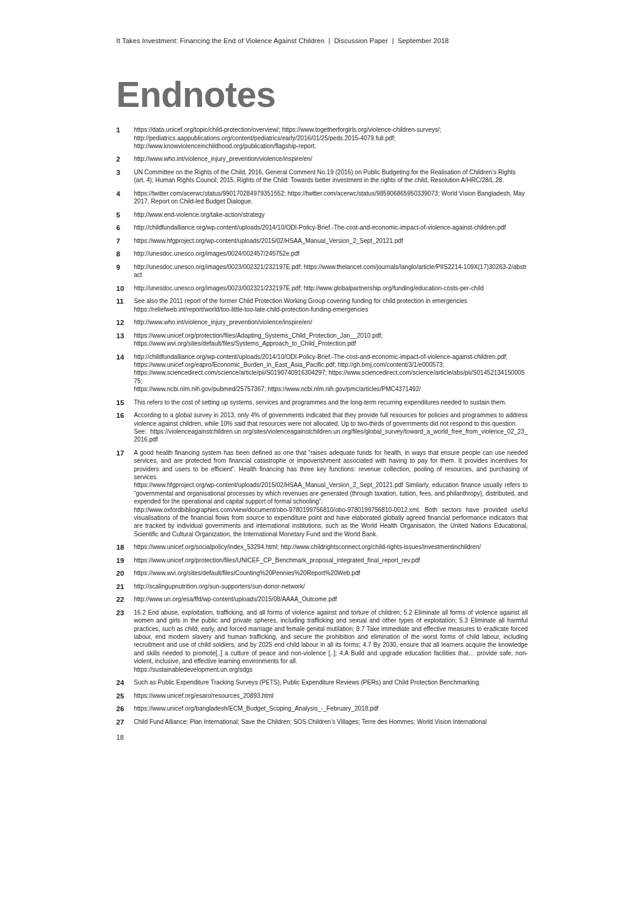It Takes Investment: Financing the End of Violence Against Children | Discussion Paper | September 2018
Endnotes
1 https://data.unicef.org/topic/child-protection/overview/; https://www.togetherforgirls.org/violence-children-surveys/;
http://pediatrics.aappublications.org/content/pediatrics/early/2016/01/25/peds.2015-4079.full.pdf;
http://www.knowviolenceinchildhood.org/publication/flagship-report.
2 http://www.who.int/violence_injury_prevention/violence/inspire/en/
3 UN Committee on the Rights of the Child, 2016, General Comment No.19 (2016) on Public Budgeting for the Realisation of Children’s Rights (art. 4); Human Rights Council, 2015, Rights of the Child: Towards better investment in the rights of the child, Resolution A/HRC/28/L.28.
4 https://twitter.com/acerwc/status/990170284979351552; https://twitter.com/acerwc/status/985906865950339073; World Vision Bangladesh, May 2017, Report on Child-led Budget Dialogue.
5 http://www.end-violence.org/take-action/strategy
6 http://childfundalliance.org/wp-content/uploads/2014/10/ODI-Policy-Brief.-The-cost-and-economic-impact-of-violence-against-children.pdf
7 https://www.hfgproject.org/wp-content/uploads/2015/02/HSAA_Manual_Version_2_Sept_20121.pdf
8 http://unesdoc.unesco.org/images/0024/002457/245752e.pdf
9 http://unesdoc.unesco.org/images/0023/002321/232197E.pdf; https://www.thelancet.com/journals/langlo/article/PIIS2214-109X(17)30263-2/abstract
10 http://unesdoc.unesco.org/images/0023/002321/232197E.pdf; http://www.globalpartnership.org/funding/education-costs-per-child
11 See also the 2011 report of the former Child Protection Working Group covering funding for child protection in emergencies
https://reliefweb.int/report/world/too-little-too-late-child-protection-funding-emergencies
12 http://www.who.int/violence_injury_prevention/violence/inspire/en/
13 https://www.unicef.org/protection/files/Adapting_Systems_Child_Protection_Jan__2010.pdf;
https://www.wvi.org/sites/default/files/Systems_Approach_to_Child_Protection.pdf
14 http://childfundalliance.org/wp-content/uploads/2014/10/ODI-Policy-Brief.-The-cost-and-economic-impact-of-violence-against-children.pdf;
https://www.unicef.org/eapro/Economic_Burden_in_East_Asia_Pacific.pdf; http://gh.bmj.com/content/3/1/e000573;
https://www.sciencedirect.com/science/article/pii/S0190740916304297; https://www.sciencedirect.com/science/article/abs/pii/S0145213415000575;
https://www.ncbi.nlm.nih.gov/pubmed/25757367; https://www.ncbi.nlm.nih.gov/pmc/articles/PMC4371492/
15 This refers to the cost of setting up systems, services and programmes and the long-term recurring expenditures needed to sustain them.
16 According to a global survey in 2013, only 4% of governments indicated that they provide full resources for policies and programmes to address violence against children, while 10% said that resources were not allocated. Up to two-thirds of governments did not respond to this question.
See: https://violenceagainstchildren.un.org/sites/violenceagainstchildren.un.org/files/global_survey/toward_a_world_free_from_violence_02_23_2016.pdf
17 A good health financing system has been defined as one that “raises adequate funds for health, in ways that ensure people can use needed services, and are protected from financial catastrophe or impoverishment associated with having to pay for them. It provides incentives for providers and users to be efficient”. Health financing has three key functions: revenue collection, pooling of resources, and purchasing of services.
https://www.hfgproject.org/wp-content/uploads/2015/02/HSAA_Manual_Version_2_Sept_20121.pdf Similarly, education finance usually refers to “governmental and organisational processes by which revenues are generated (through taxation, tuition, fees, and philanthropy), distributed, and expended for the operational and capital support of formal schooling”.
http://www.oxfordbibliographies.com/view/document/obo-9780199756810/obo-9780199756810-0012.xml. Both sectors have provided useful visualisations of the financial flows from source to expenditure point and have elaborated globally agreed financial performance indicators that are tracked by individual governments and international institutions, such as the World Health Organisation, the United Nations Educational, Scientific and Cultural Organization, the International Monetary Fund and the World Bank.
18 https://www.unicef.org/socialpolicy/index_53294.html; http://www.childrightsconnect.org/child-rights-issues/investmentinchildren/
19 https://www.unicef.org/protection/files/UNICEF_CP_Benchmark_proposal_integrated_final_report_rev.pdf
20 https://www.wvi.org/sites/default/files/Counting%20Pennies%20Report%20Web.pdf
21 http://scalingupnutrition.org/sun-supporters/sun-donor-network/
22 http://www.un.org/esa/ffd/wp-content/uploads/2015/08/AAAA_Outcome.pdf
2316.2 End abuse, exploitation, trafficking, and all forms of violence against and torture of children; 5.2 Eliminate all forms of violence against all women and girls in the public and private spheres, including trafficking and sexual and other types of exploitation; 5.3 Eliminate all harmful practices, such as child, early, and forced marriage and female genital mutilation; 8.7 Take immediate and effective measures to eradicate forced labour, end modern slavery and human trafficking, and secure the prohibition and elimination of the worst forms of child labour, including recruitment and use of child soldiers, and by 2025 end child labour in all its forms; 4.7 By 2030, ensure that all learners acquire the knowledge and skills needed to promote[..] a culture of peace and non-violence [..]; 4.A Build and upgrade education facilities that… provide safe, non-violent, inclusive, and effective learning environments for all.
https://sustainabledevelopment.un.org/sdgs
24 Such as Public Expenditure Tracking Surveys (PETS), Public Expenditure Reviews (PERs) and Child Protection Benchmarking.
25 https://www.unicef.org/esaro/resources_20893.html
26 https://www.unicef.org/bangladesh/ECM_Budget_Scoping_Analysis_-_February_2018.pdf
27 Child Fund Alliance; Plan International; Save the Children; SOS Children’s Villages; Terre des Hommes; World Vision International
18